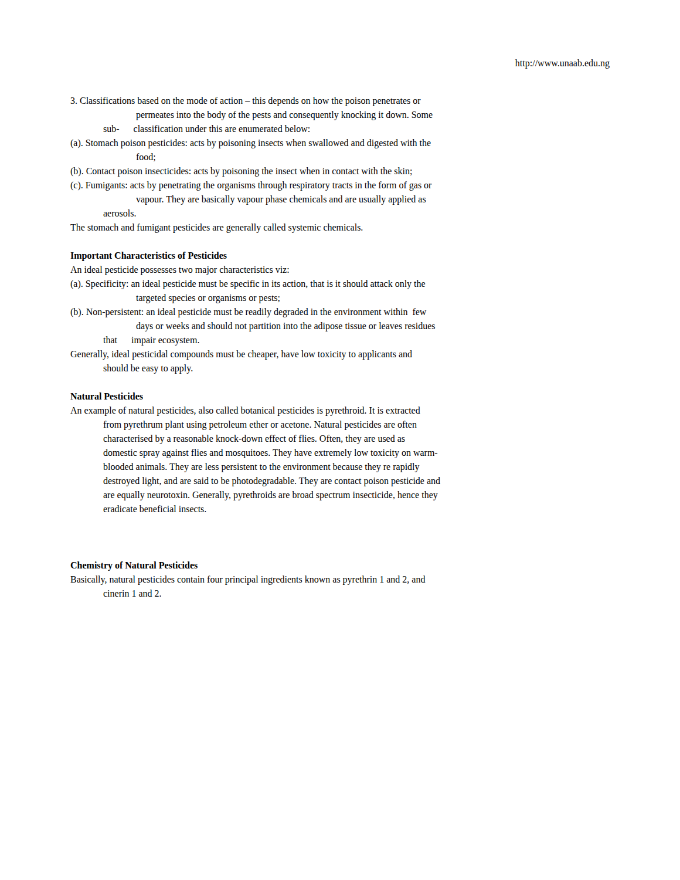http://www.unaab.edu.ng
3. Classifications based on the mode of action – this depends on how the poison penetrates or
permeates into the body of the pests and consequently knocking it down. Some
sub- classification under this are enumerated below:
(a). Stomach poison pesticides: acts by poisoning insects when swallowed and digested with the
food;
(b). Contact poison insecticides: acts by poisoning the insect when in contact with the skin;
(c). Fumigants: acts by penetrating the organisms through respiratory tracts in the form of gas or
vapour. They are basically vapour phase chemicals and are usually applied as
aerosols.
The stomach and fumigant pesticides are generally called systemic chemicals.
Important Characteristics of Pesticides
An ideal pesticide possesses two major characteristics viz:
(a). Specificity: an ideal pesticide must be specific in its action, that is it should attack only the
targeted species or organisms or pests;
(b). Non-persistent: an ideal pesticide must be readily degraded in the environment within few
days or weeks and should not partition into the adipose tissue or leaves residues
that impair ecosystem.
Generally, ideal pesticidal compounds must be cheaper, have low toxicity to applicants and
should be easy to apply.
Natural Pesticides
An example of natural pesticides, also called botanical pesticides is pyrethroid. It is extracted
from pyrethrum plant using petroleum ether or acetone. Natural pesticides are often
characterised by a reasonable knock-down effect of flies. Often, they are used as
domestic spray against flies and mosquitoes. They have extremely low toxicity on warm-
blooded animals. They are less persistent to the environment because they re rapidly
destroyed light, and are said to be photodegradable. They are contact poison pesticide and
are equally neurotoxin. Generally, pyrethroids are broad spectrum insecticide, hence they
eradicate beneficial insects.
Chemistry of Natural Pesticides
Basically, natural pesticides contain four principal ingredients known as pyrethrin 1 and 2, and
cinerin 1 and 2.